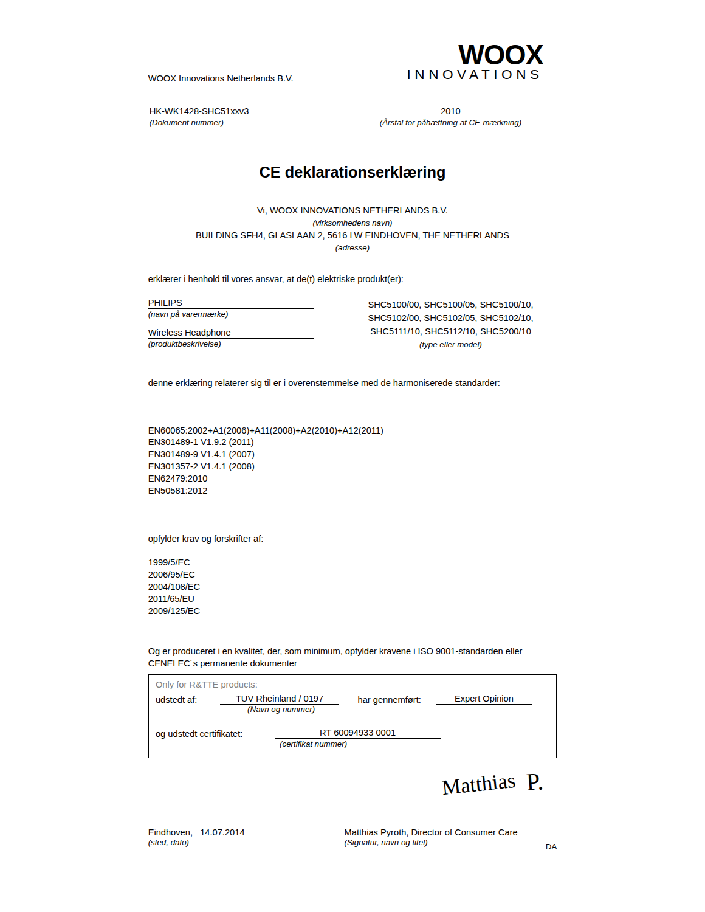WOOX Innovations Netherlands B.V.
WOOX
INNOVATIONS
HK-WK1428-SHC51xxv3
(Dokument nummer)
2010
(Årstal for påhæftning af CE-mærkning)
CE deklarationserklæring
Vi, WOOX INNOVATIONS NETHERLANDS B.V.
(virksomhedens navn)
BUILDING SFH4, GLASLAAN 2, 5616 LW EINDHOVEN, THE NETHERLANDS
(adresse)
erklærer i henhold til vores ansvar, at de(t) elektriske produkt(er):
PHILIPS
(navn på varermærke)
Wireless Headphone
(produktbeskrivelse)
SHC5100/00, SHC5100/05, SHC5100/10,
SHC5102/00, SHC5102/05, SHC5102/10,
SHC5111/10, SHC5112/10, SHC5200/10
(type eller model)
denne erklæring relaterer sig til er i overenstemmelse med de harmoniserede standarder:
EN60065:2002+A1(2006)+A11(2008)+A2(2010)+A12(2011)
EN301489-1 V1.9.2 (2011)
EN301489-9 V1.4.1 (2007)
EN301357-2 V1.4.1 (2008)
EN62479:2010
EN50581:2012
opfylder krav og forskrifter af:
1999/5/EC
2006/95/EC
2004/108/EC
2011/65/EU
2009/125/EC
Og er produceret i en kvalitet, der, som minimum, opfylder kravene i ISO 9001-standarden eller CENELEC´s permanente dokumenter
Only for R&TTE products:
udstedt af:
TUV Rheinland / 0197
har gennemført:
Expert Opinion
(Navn og nummer)
og udstedt certifikatet:
RT 60094933 0001
(certifikat nummer)
Matthias
P.
Eindhoven, 14.07.2014
(sted, dato)
Matthias Pyroth, Director of Consumer Care
(Signatur, navn og titel)
DA